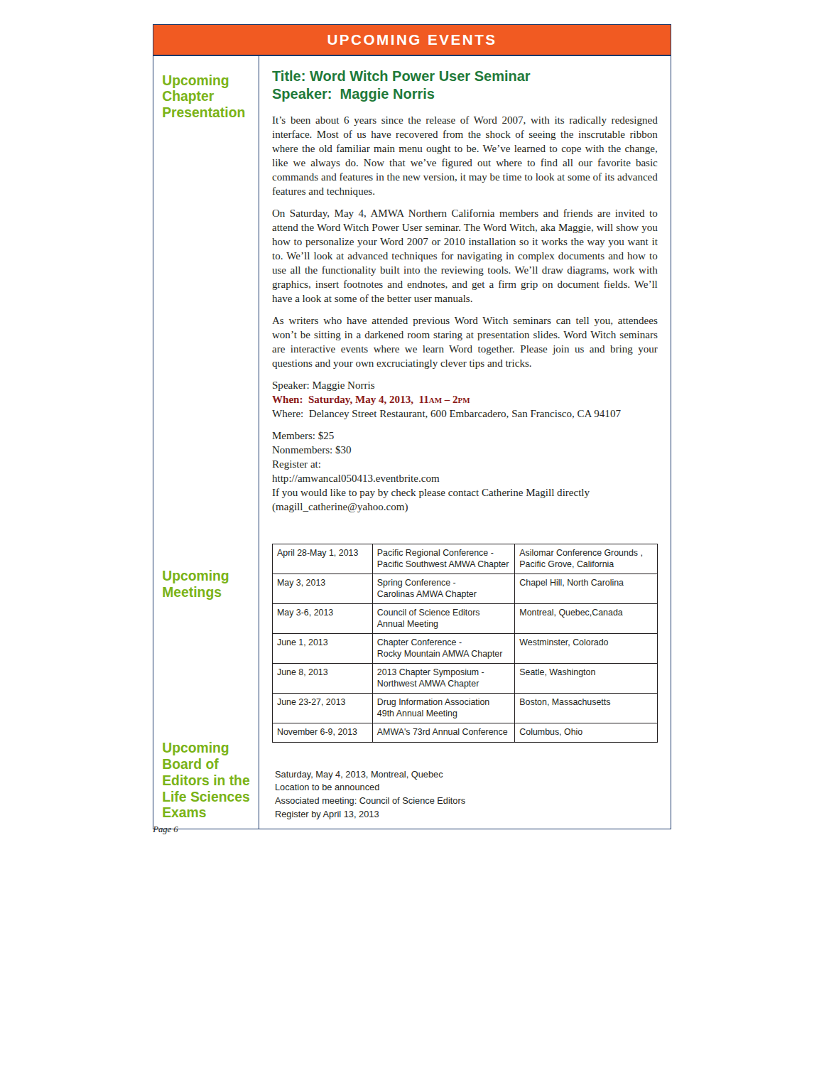UPCOMING EVENTS
Upcoming
Chapter
Presentation
Upcoming
Meetings
Upcoming
Board of
Editors in the
Life Sciences
Exams
Title: Word Witch Power User SeminarSpeaker: Maggie Norris
It’s been about 6 years since the release of Word 2007, with its radically redesigned interface. Most of us have recovered from the shock of seeing the inscrutable ribbon where the old familiar main menu ought to be. We’ve learned to cope with the change, like we always do. Now that we’ve figured out where to find all our favorite basic commands and features in the new version, it may be time to look at some of its advanced features and techniques.
On Saturday, May 4, AMWA Northern California members and friends are invited to attend the Word Witch Power User seminar. The Word Witch, aka Maggie, will show you how to personalize your Word 2007 or 2010 installation so it works the way you want it to. We’ll look at advanced techniques for navigating in complex documents and how to use all the functionality built into the reviewing tools. We’ll draw diagrams, work with graphics, insert footnotes and endnotes, and get a firm grip on document fields. We’ll have a look at some of the better user manuals.
As writers who have attended previous Word Witch seminars can tell you, attendees won’t be sitting in a darkened room staring at presentation slides. Word Witch seminars are interactive events where we learn Word together. Please join us and bring your questions and your own excruciatingly clever tips and tricks.
Speaker: Maggie Norris
When: Saturday, May 4, 2013, 11am – 2pm
Where: Delancey Street Restaurant, 600 Embarcadero, San Francisco, CA 94107
Members: $25
Nonmembers: $30
Register at:
http://amwancal050413.eventbrite.com
If you would like to pay by check please contact Catherine Magill directly (magill_catherine@yahoo.com)
| April 28-May 1, 2013 | Pacific Regional Conference - Pacific Southwest AMWA Chapter | Asilomar Conference Grounds , Pacific Grove, California |
| May 3, 2013 | Spring Conference - Carolinas AMWA Chapter | Chapel Hill, North Carolina |
| May 3-6, 2013 | Council of Science Editors Annual Meeting | Montreal, Quebec,Canada |
| June 1, 2013 | Chapter Conference - Rocky Mountain AMWA Chapter | Westminster, Colorado |
| June 8, 2013 | 2013 Chapter Symposium - Northwest AMWA Chapter | Seatle, Washington |
| June 23-27, 2013 | Drug Information Association 49th Annual Meeting | Boston, Massachusetts |
| November 6-9, 2013 | AMWA's 73rd Annual Conference | Columbus, Ohio |
Saturday, May 4, 2013, Montreal, Quebec
Location to be announced
Associated meeting: Council of Science Editors
Register by April 13, 2013
Page 6